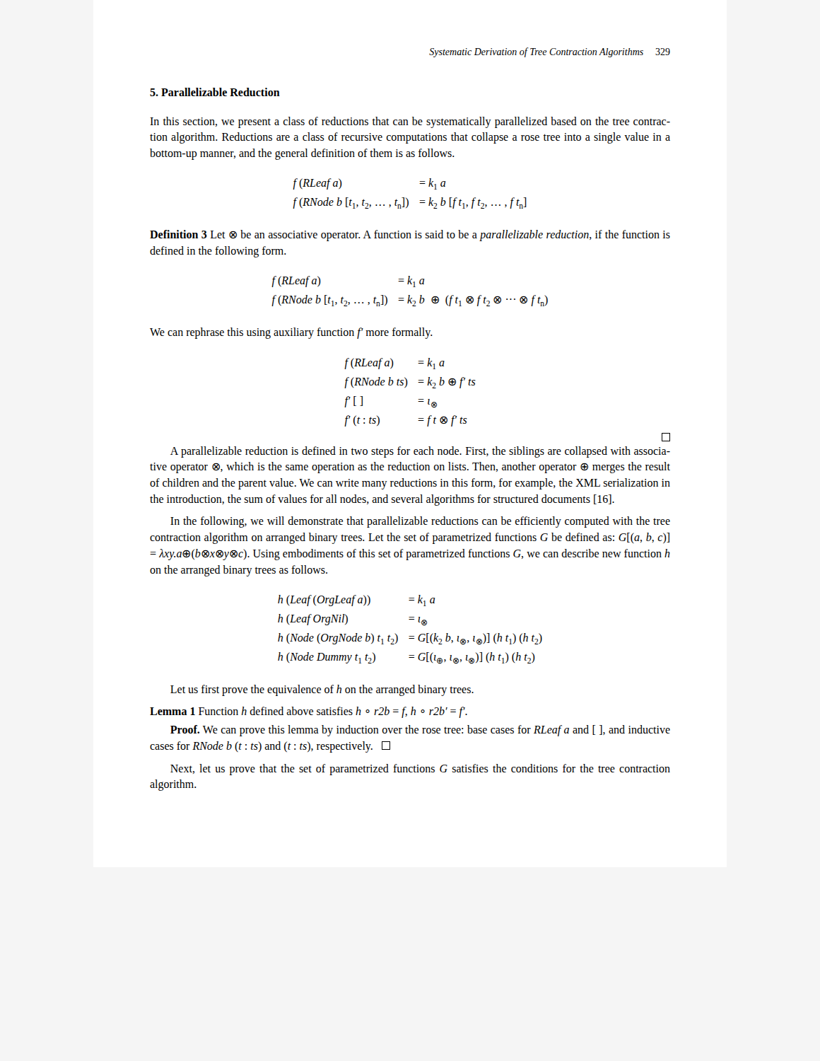Systematic Derivation of Tree Contraction Algorithms329
5. Parallelizable Reduction
In this section, we present a class of reductions that can be systematically parallelized based on the tree contraction algorithm. Reductions are a class of recursive computations that collapse a rose tree into a single value in a bottom-up manner, and the general definition of them is as follows.
| f ( RLeaf a ) | = k 1 a |
| f ( RNode b [ t 1 , t 2 , … , t n ]) | = k 2 b [ f t 1 , f t 2 , … , f t n ] |
Definition 3 Let ⊗ be an associative operator. A function is said to be a parallelizable reduction, if the function is defined in the following form.
| f ( RLeaf a ) | = k 1 a |
| f ( RNode b [ t 1 , t 2 , … , t n ]) | = k 2 b ⊕ ( f t 1 ⊗ f t 2 ⊗ ··· ⊗ f t n ) |
We can rephrase this using auxiliary function f′ more formally.
| f ( RLeaf a ) | = k 1 a |
| f ( RNode b ts ) | = k 2 b ⊕ f′ ts |
| f′ [ ] | = ι ⊗ |
| f′ ( t : ts ) | = f t ⊗ f′ ts |
A parallelizable reduction is defined in two steps for each node. First, the siblings are collapsed with associative operator ⊗, which is the same operation as the reduction on lists. Then, another operator ⊕ merges the result of children and the parent value. We can write many reductions in this form, for example, the XML serialization in the introduction, the sum of values for all nodes, and several algorithms for structured documents [16].
In the following, we will demonstrate that parallelizable reductions can be efficiently computed with the tree contraction algorithm on arranged binary trees. Let the set of parametrized functions G be defined as: G[(a, b, c)] = λxy.a⊕(b⊗x⊗y⊗c). Using embodiments of this set of parametrized functions G, we can describe new function h on the arranged binary trees as follows.
| h ( Leaf ( OrgLeaf a )) | = k 1 a |
| h ( Leaf OrgNil ) | = ι ⊗ |
| h ( Node ( OrgNode b ) t 1 t 2 ) | = G [( k 2 b , ι ⊗ , ι ⊗ )] ( h t 1 ) ( h t 2 ) |
| h ( Node Dummy t 1 t 2 ) | = G [( ι ⊕ , ι ⊗ , ι ⊗ )] ( h t 1 ) ( h t 2 ) |
Let us first prove the equivalence of h on the arranged binary trees.
Lemma 1 Function h defined above satisfies h ∘ r2b = f, h ∘ r2b′ = f′.
Proof. We can prove this lemma by induction over the rose tree: base cases for RLeaf a and [ ], and inductive cases for RNode b (t : ts) and (t : ts), respectively.
Next, let us prove that the set of parametrized functions G satisfies the conditions for the tree contraction algorithm.